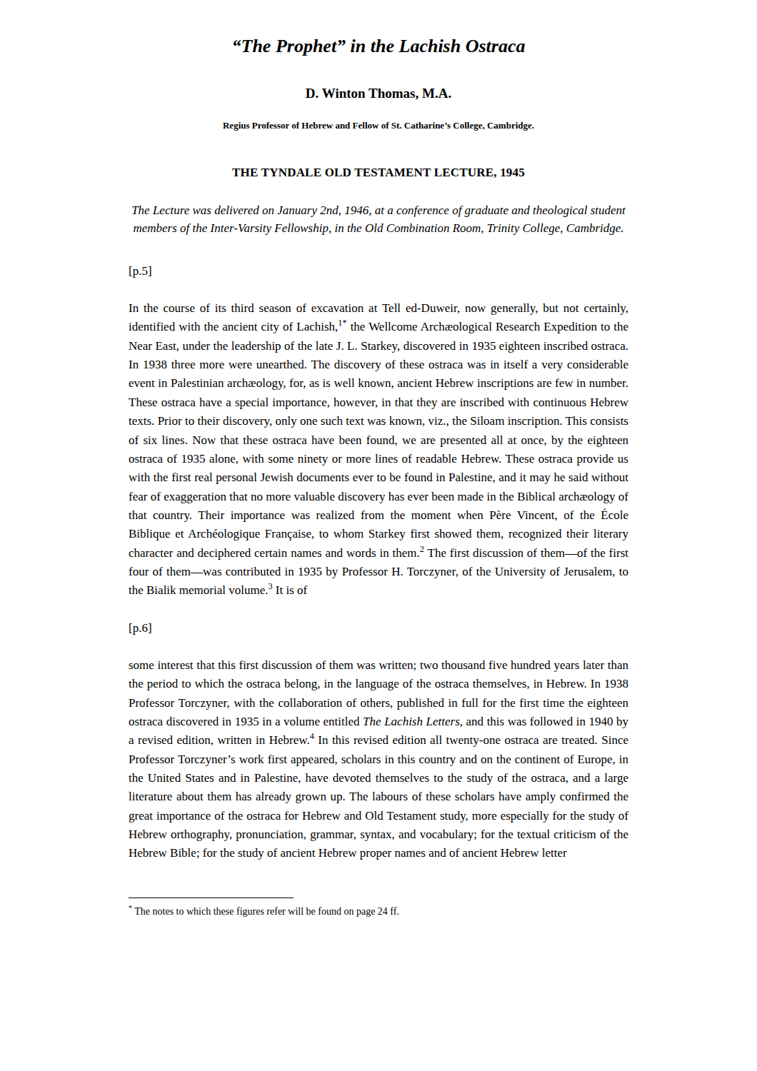“The Prophet” in the Lachish Ostraca
D. Winton Thomas, M.A.
Regius Professor of Hebrew and Fellow of St. Catharine’s College, Cambridge.
THE TYNDALE OLD TESTAMENT LECTURE, 1945
The Lecture was delivered on January 2nd, 1946, at a conference of graduate and theological student members of the Inter-Varsity Fellowship, in the Old Combination Room, Trinity College, Cambridge.
[p.5]
In the course of its third season of excavation at Tell ed-Duweir, now generally, but not certainly, identified with the ancient city of Lachish,1* the Wellcome Archæological Research Expedition to the Near East, under the leadership of the late J. L. Starkey, discovered in 1935 eighteen inscribed ostraca. In 1938 three more were unearthed. The discovery of these ostraca was in itself a very considerable event in Palestinian archæology, for, as is well known, ancient Hebrew inscriptions are few in number. These ostraca have a special importance, however, in that they are inscribed with continuous Hebrew texts. Prior to their discovery, only one such text was known, viz., the Siloam inscription. This consists of six lines. Now that these ostraca have been found, we are presented all at once, by the eighteen ostraca of 1935 alone, with some ninety or more lines of readable Hebrew. These ostraca provide us with the first real personal Jewish documents ever to be found in Palestine, and it may he said without fear of exaggeration that no more valuable discovery has ever been made in the Biblical archæology of that country. Their importance was realized from the moment when Père Vincent, of the École Biblique et Archéologique Française, to whom Starkey first showed them, recognized their literary character and deciphered certain names and words in them.2 The first discussion of them—of the first four of them—was contributed in 1935 by Professor H. Torczyner, of the University of Jerusalem, to the Bialik memorial volume.3 It is of
[p.6]
some interest that this first discussion of them was written; two thousand five hundred years later than the period to which the ostraca belong, in the language of the ostraca themselves, in Hebrew. In 1938 Professor Torczyner, with the collaboration of others, published in full for the first time the eighteen ostraca discovered in 1935 in a volume entitled The Lachish Letters, and this was followed in 1940 by a revised edition, written in Hebrew.4 In this revised edition all twenty-one ostraca are treated. Since Professor Torczyner’s work first appeared, scholars in this country and on the continent of Europe, in the United States and in Palestine, have devoted themselves to the study of the ostraca, and a large literature about them has already grown up. The labours of these scholars have amply confirmed the great importance of the ostraca for Hebrew and Old Testament study, more especially for the study of Hebrew orthography, pronunciation, grammar, syntax, and vocabulary; for the textual criticism of the Hebrew Bible; for the study of ancient Hebrew proper names and of ancient Hebrew letter
* The notes to which these figures refer will be found on page 24 ff.